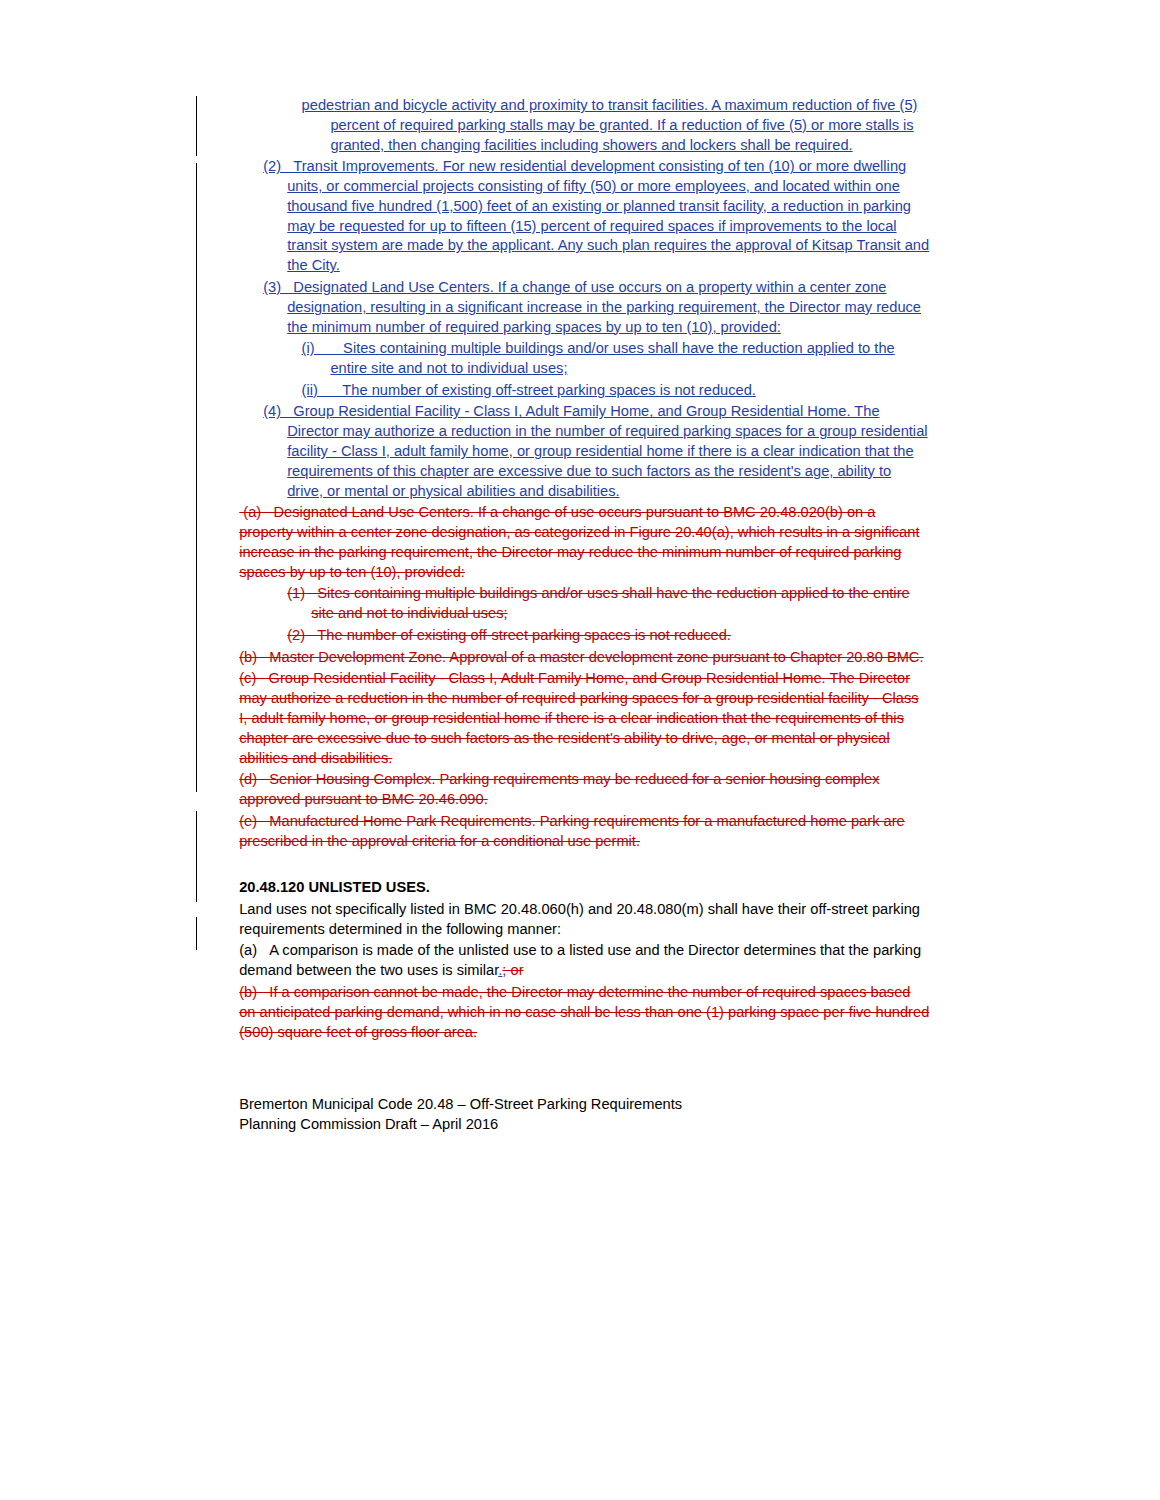pedestrian and bicycle activity and proximity to transit facilities. A maximum reduction of five (5) percent of required parking stalls may be granted. If a reduction of five (5) or more stalls is granted, then changing facilities including showers and lockers shall be required.
(2) Transit Improvements. For new residential development consisting of ten (10) or more dwelling units, or commercial projects consisting of fifty (50) or more employees, and located within one thousand five hundred (1,500) feet of an existing or planned transit facility, a reduction in parking may be requested for up to fifteen (15) percent of required spaces if improvements to the local transit system are made by the applicant. Any such plan requires the approval of Kitsap Transit and the City.
(3) Designated Land Use Centers. If a change of use occurs on a property within a center zone designation, resulting in a significant increase in the parking requirement, the Director may reduce the minimum number of required parking spaces by up to ten (10), provided:
(i) Sites containing multiple buildings and/or uses shall have the reduction applied to the entire site and not to individual uses;
(ii) The number of existing off-street parking spaces is not reduced.
(4) Group Residential Facility - Class I, Adult Family Home, and Group Residential Home. The Director may authorize a reduction in the number of required parking spaces for a group residential facility - Class I, adult family home, or group residential home if there is a clear indication that the requirements of this chapter are excessive due to such factors as the resident's age, ability to drive, or mental or physical abilities and disabilities.
(a) Designated Land Use Centers. If a change of use occurs pursuant to BMC 20.48.020(b) on a property within a center zone designation, as categorized in Figure 20.40(a), which results in a significant increase in the parking requirement, the Director may reduce the minimum number of required parking spaces by up to ten (10), provided:
(1) Sites containing multiple buildings and/or uses shall have the reduction applied to the entire site and not to individual uses;
(2) The number of existing off-street parking spaces is not reduced.
(b) Master Development Zone. Approval of a master development zone pursuant to Chapter 20.80 BMC.
(c) Group Residential Facility - Class I, Adult Family Home, and Group Residential Home. The Director may authorize a reduction in the number of required parking spaces for a group residential facility - Class I, adult family home, or group residential home if there is a clear indication that the requirements of this chapter are excessive due to such factors as the resident's ability to drive, age, or mental or physical abilities and disabilities.
(d) Senior Housing Complex. Parking requirements may be reduced for a senior housing complex approved pursuant to BMC 20.46.090.
(e) Manufactured Home Park Requirements. Parking requirements for a manufactured home park are prescribed in the approval criteria for a conditional use permit.
20.48.120 UNLISTED USES.
Land uses not specifically listed in BMC 20.48.060(h) and 20.48.080(m) shall have their off-street parking requirements determined in the following manner:
(a) A comparison is made of the unlisted use to a listed use and the Director determines that the parking demand between the two uses is similar.; or
(b) If a comparison cannot be made, the Director may determine the number of required spaces based on anticipated parking demand, which in no case shall be less than one (1) parking space per five hundred (500) square feet of gross floor area.
Bremerton Municipal Code 20.48 – Off-Street Parking Requirements
Planning Commission Draft – April 2016